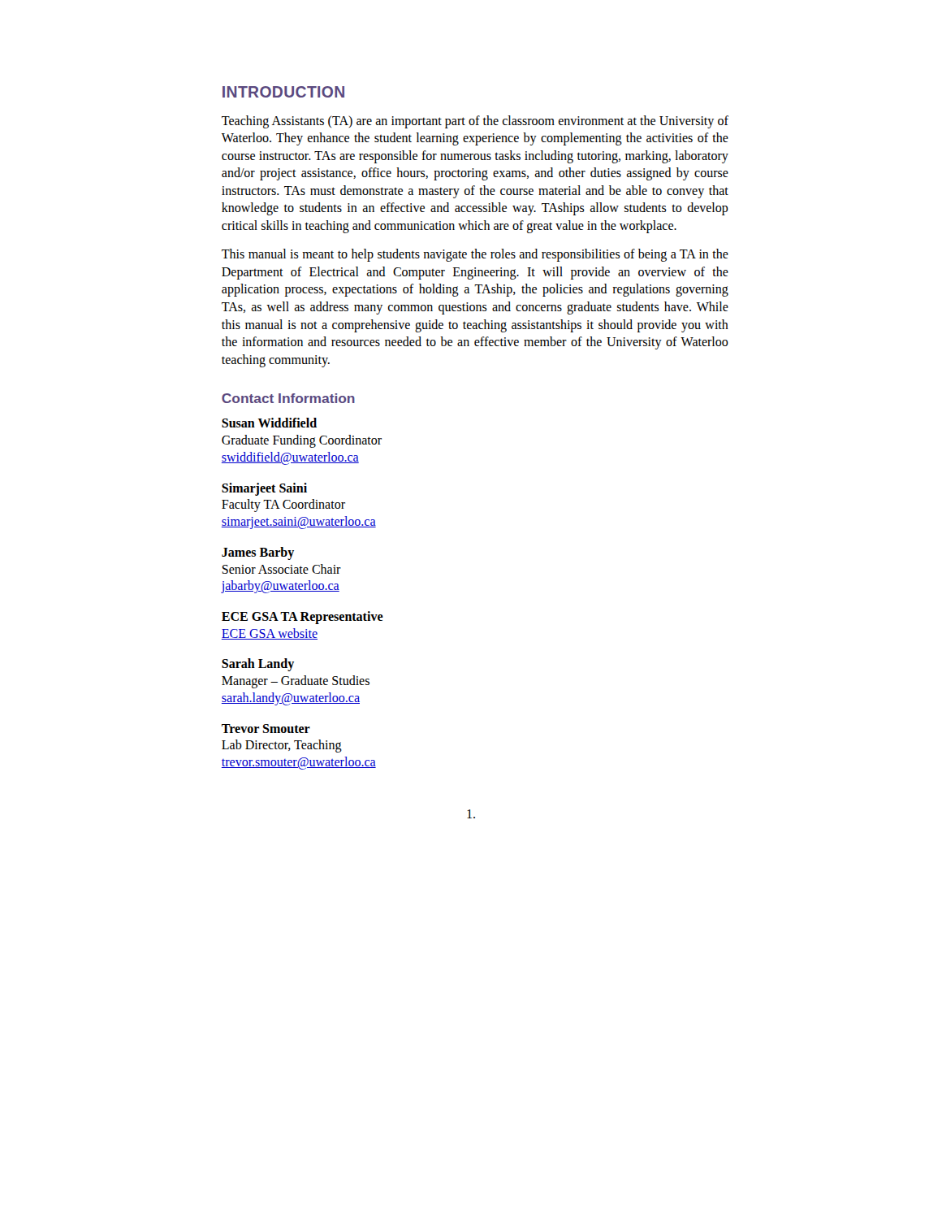INTRODUCTION
Teaching Assistants (TA) are an important part of the classroom environment at the University of Waterloo. They enhance the student learning experience by complementing the activities of the course instructor. TAs are responsible for numerous tasks including tutoring, marking, laboratory and/or project assistance, office hours, proctoring exams, and other duties assigned by course instructors. TAs must demonstrate a mastery of the course material and be able to convey that knowledge to students in an effective and accessible way. TAships allow students to develop critical skills in teaching and communication which are of great value in the workplace.
This manual is meant to help students navigate the roles and responsibilities of being a TA in the Department of Electrical and Computer Engineering. It will provide an overview of the application process, expectations of holding a TAship, the policies and regulations governing TAs, as well as address many common questions and concerns graduate students have. While this manual is not a comprehensive guide to teaching assistantships it should provide you with the information and resources needed to be an effective member of the University of Waterloo teaching community.
Contact Information
Susan Widdifield
Graduate Funding Coordinator
swiddifield@uwaterloo.ca
Simarjeet Saini
Faculty TA Coordinator
simarjeet.saini@uwaterloo.ca
James Barby
Senior Associate Chair
jabarby@uwaterloo.ca
ECE GSA TA Representative
ECE GSA website
Sarah Landy
Manager – Graduate Studies
sarah.landy@uwaterloo.ca
Trevor Smouter
Lab Director, Teaching
trevor.smouter@uwaterloo.ca
1.